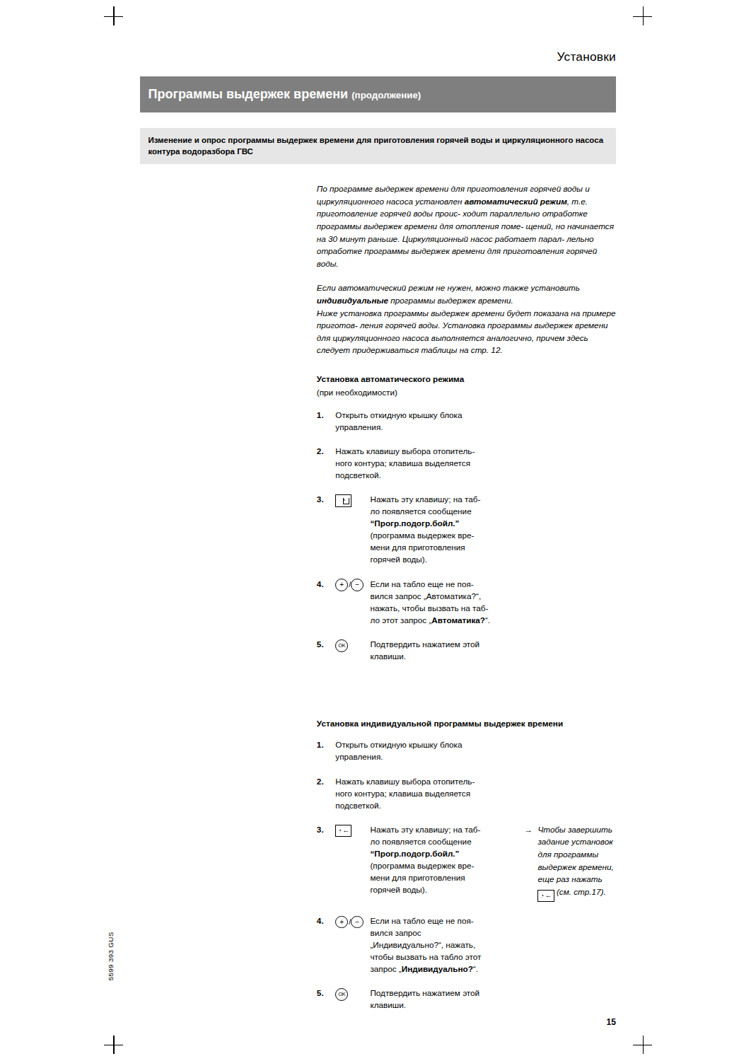Установки
Программы выдержек времени (продолжение)
Изменение и опрос программы выдержек времени для приготовления горячей воды и циркуляционного насоса
контура водоразбора ГВС
По программе выдержек времени для приготовления горячей воды и циркуляционного насоса установлен автоматический режим, т.е. приготовление горячей воды проис- ходит параллельно отработке программы выдержек времени для отопления поме- щений, но начинается на 30 минут раньше. Циркуляционный насос работает парал- лельно отработке программы выдержек времени для приготовления горячей воды.
Если автоматический режим не нужен, можно также установить индивидуальные программы выдержек времени.
Ниже установка программы выдержек времени будет показана на примере приготов- ления горячей воды. Установка программы выдержек времени для циркуляционного насоса выполняется аналогично, причем здесь следует придерживаться таблицы на стр. 12.
Установка автоматического режима
(при необходимости)
1. Открыть откидную крышку блока
управления.
2. Нажать клавишу выбора отопитель-
ного контура; клавиша выделяется
подсветкой.
3. Нажать эту клавишу; на таб-
ло появляется сообщение
“Прогр.подогр.бойл.”
(программа выдержек вре-
мени для приготовления
горячей воды).
4. +/− Если на табло еще не поя-
вился запрос „Автоматика?“,
нажать, чтобы вызвать на таб-
ло этот запрос „Автоматика?“.
5. OK Подтвердить нажатием этой
клавиши.
Установка индивидуальной программы выдержек времени
1. Открыть откидную крышку блока
управления.
2. Нажать клавишу выбора отопитель-
ного контура; клавиша выделяется
подсветкой.
3. Нажать эту клавишу; на таб-
ло появляется сообщение
“Прогр.подогр.бойл.”
(программа выдержек вре-
мени для приготовления
горячей воды). → Чтобы завершить задание установок
для программы выдержек времени,
еще раз нажать (см. стр.17).
4. +/− Если на табло еще не поя-
вился запрос
„Индивидуально?“, нажать,
чтобы вызвать на табло этот
запрос „Индивидуально?“.
5. OK Подтвердить нажатием этой
клавиши.
5599 393 GUS
15